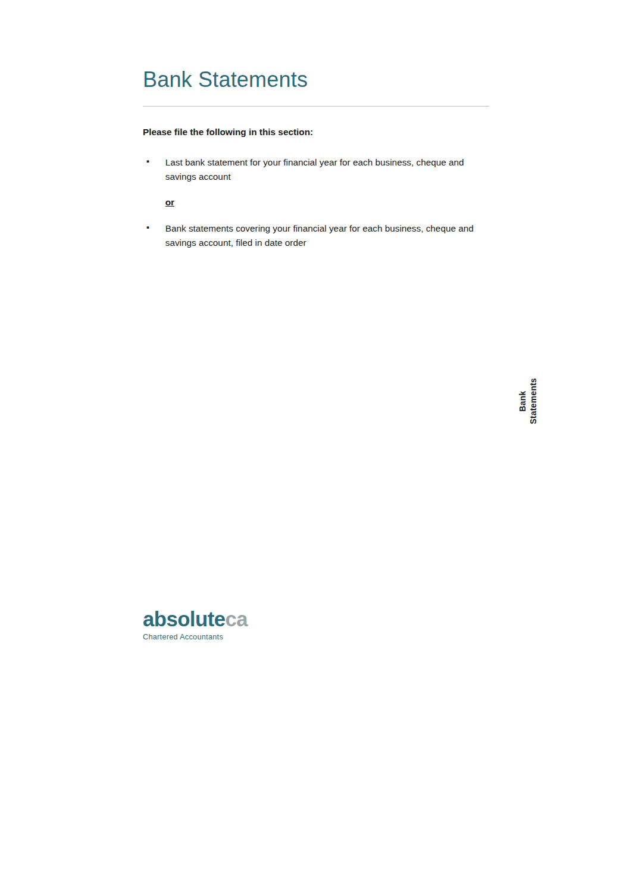Bank Statements
Please file the following in this section:
Last bank statement for your financial year for each business, cheque and savings account
or
Bank statements covering your financial year for each business, cheque and savings account, filed in date order
Bank
Statements
absolute ca
Chartered Accountants